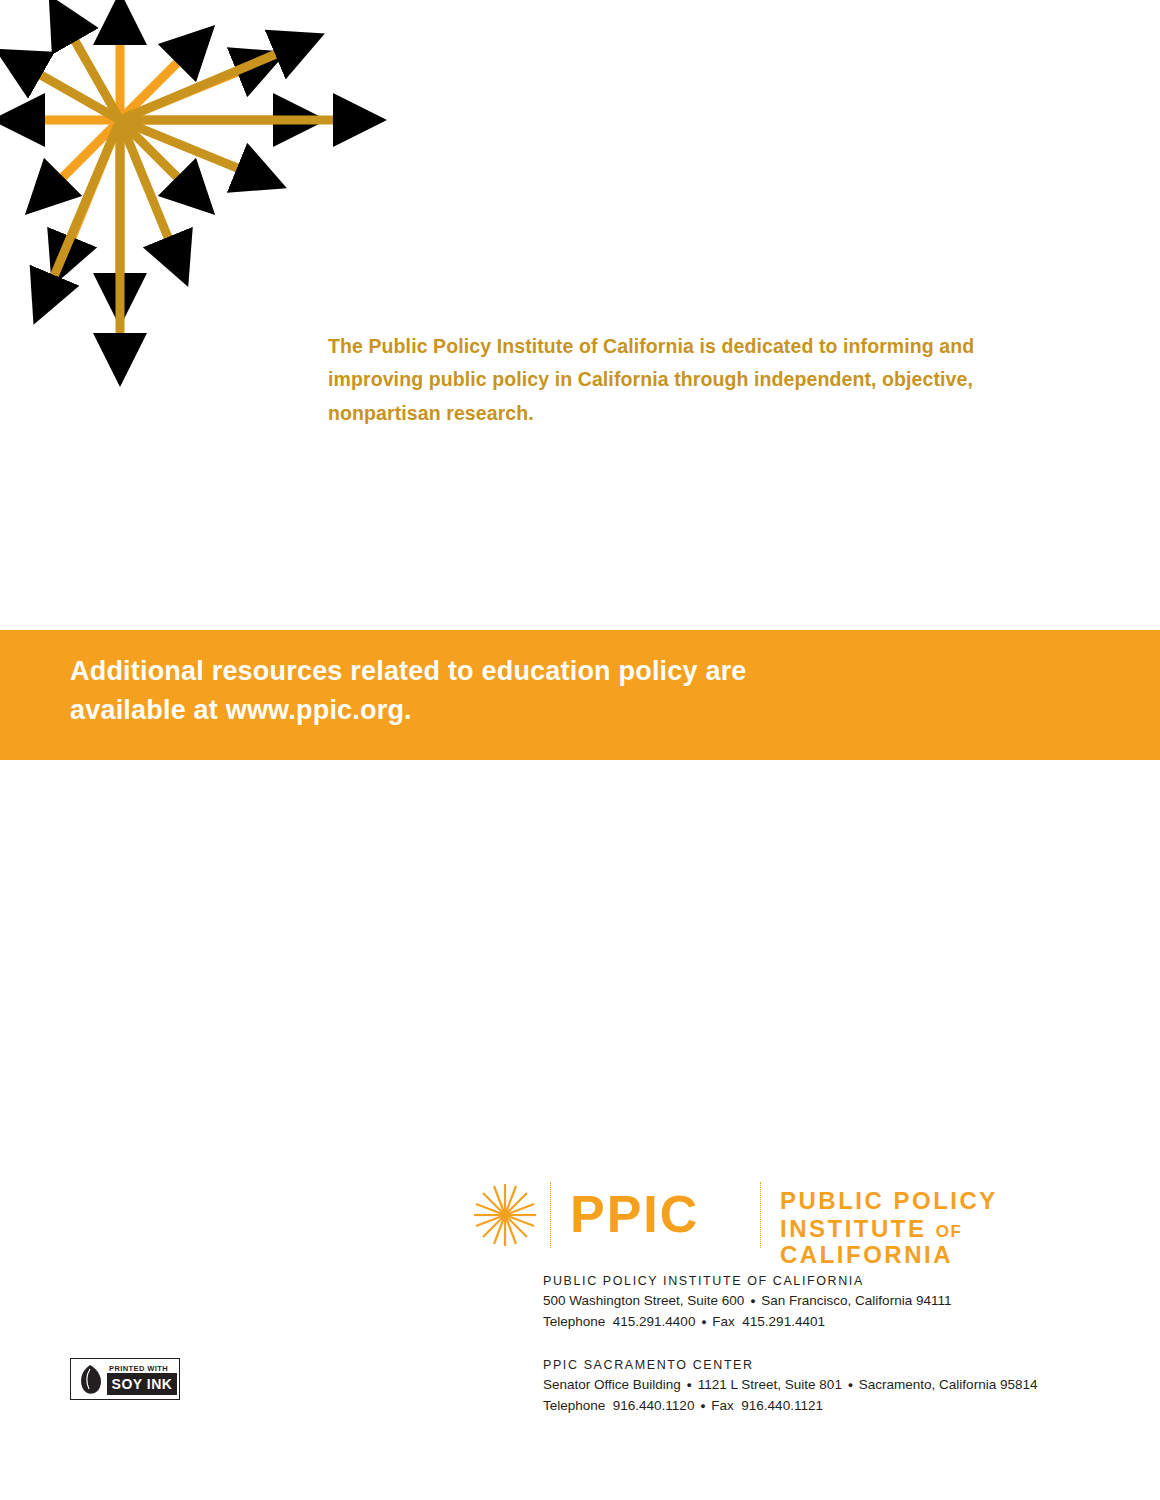The Public Policy Institute of California is dedicated to informing and improving public policy in California through independent, objective, nonpartisan research.
Additional resources related to education policy are
available at www.ppic.org.
PPIC
PUBLIC POLICY
INSTITUTE OF CALIFORNIA
PUBLIC POLICY INSTITUTE OF CALIFORNIA
500 Washington Street, Suite 600 ● San Francisco, California 94111
Telephone 415.291.4400 ● Fax 415.291.4401
PPIC SACRAMENTO CENTER
Senator Office Building ● 1121 L Street, Suite 801 ● Sacramento, California 95814
Telephone 916.440.1120 ● Fax 916.440.1121
PRINTED WITH
SOY INK
®